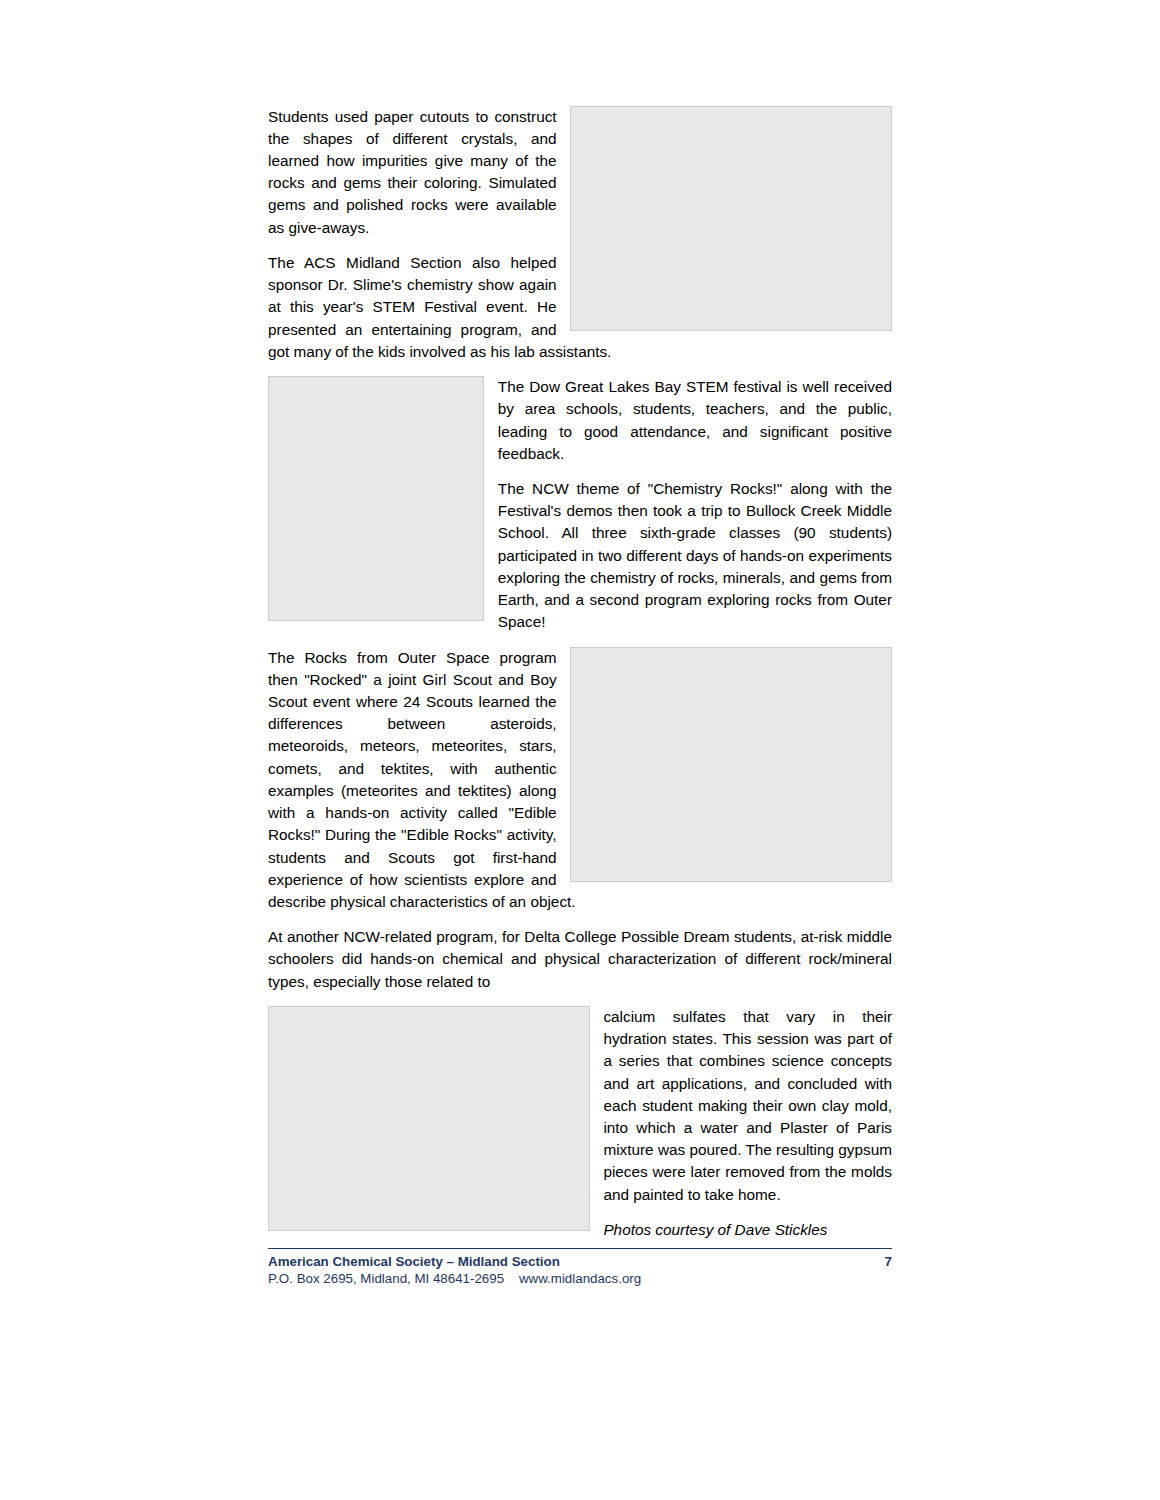Students used paper cutouts to construct the shapes of different crystals, and learned how impurities give many of the rocks and gems their coloring. Simulated gems and polished rocks were available as give-aways.
The ACS Midland Section also helped sponsor Dr. Slime's chemistry show again at this year's STEM Festival event. He presented an entertaining program, and got many of the kids involved as his lab assistants.
The Dow Great Lakes Bay STEM festival is well received by area schools, students, teachers, and the public, leading to good attendance, and significant positive feedback.
The NCW theme of "Chemistry Rocks!" along with the Festival's demos then took a trip to Bullock Creek Middle School. All three sixth-grade classes (90 students) participated in two different days of hands-on experiments exploring the chemistry of rocks, minerals, and gems from Earth, and a second program exploring rocks from Outer Space!
The Rocks from Outer Space program then "Rocked" a joint Girl Scout and Boy Scout event where 24 Scouts learned the differences between asteroids, meteoroids, meteors, meteorites, stars, comets, and tektites, with authentic examples (meteorites and tektites) along with a hands-on activity called "Edible Rocks!" During the "Edible Rocks" activity, students and Scouts got first-hand experience of how scientists explore and describe physical characteristics of an object.
At another NCW-related program, for Delta College Possible Dream students, at-risk middle schoolers did hands-on chemical and physical characterization of different rock/mineral types, especially those related to
calcium sulfates that vary in their hydration states. This session was part of a series that combines science concepts and art applications, and concluded with each student making their own clay mold, into which a water and Plaster of Paris mixture was poured. The resulting gypsum pieces were later removed from the molds and painted to take home.
Photos courtesy of Dave Stickles
American Chemical Society – Midland Section 7
P.O. Box 2695, Midland, MI 48641-2695 www.midlandacs.org